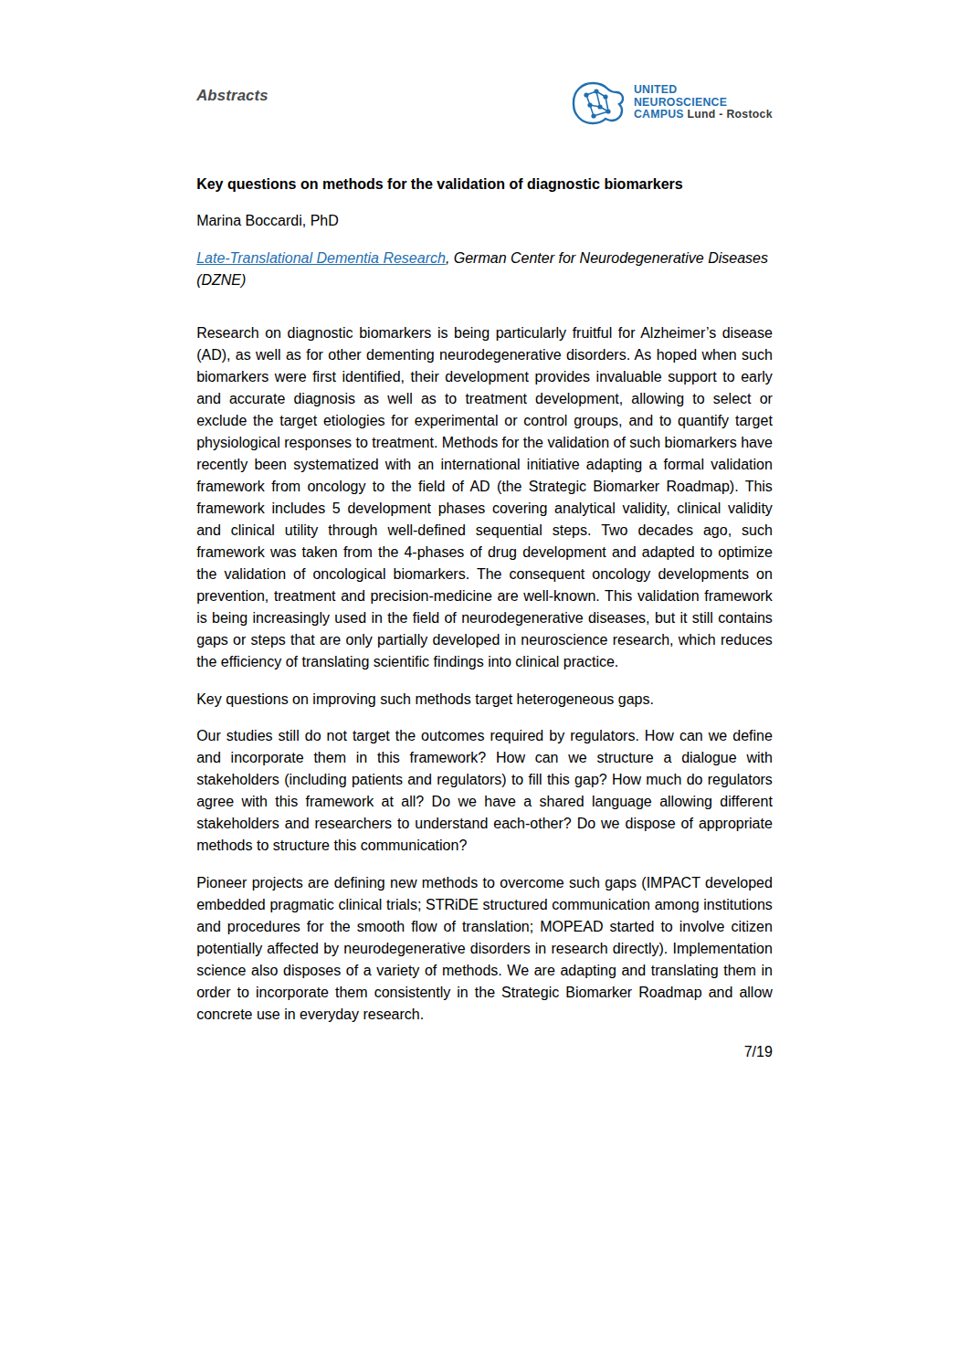Abstracts
UNITED
NEUROSCIENCE
CAMPUS Lund - Rostock
Key questions on methods for the validation of diagnostic biomarkers
Marina Boccardi, PhD
Late-Translational Dementia Research, German Center for Neurodegenerative Diseases (DZNE)
Research on diagnostic biomarkers is being particularly fruitful for Alzheimer’s disease (AD), as well as for other dementing neurodegenerative disorders. As hoped when such biomarkers were first identified, their development provides invaluable support to early and accurate diagnosis as well as to treatment development, allowing to select or exclude the target etiologies for experimental or control groups, and to quantify target physiological responses to treatment. Methods for the validation of such biomarkers have recently been systematized with an international initiative adapting a formal validation framework from oncology to the field of AD (the Strategic Biomarker Roadmap). This framework includes 5 development phases covering analytical validity, clinical validity and clinical utility through well-defined sequential steps. Two decades ago, such framework was taken from the 4-phases of drug development and adapted to optimize the validation of oncological biomarkers. The consequent oncology developments on prevention, treatment and precision-medicine are well-known. This validation framework is being increasingly used in the field of neurodegenerative diseases, but it still contains gaps or steps that are only partially developed in neuroscience research, which reduces the efficiency of translating scientific findings into clinical practice.
Key questions on improving such methods target heterogeneous gaps.
Our studies still do not target the outcomes required by regulators. How can we define and incorporate them in this framework? How can we structure a dialogue with stakeholders (including patients and regulators) to fill this gap? How much do regulators agree with this framework at all? Do we have a shared language allowing different stakeholders and researchers to understand each-other? Do we dispose of appropriate methods to structure this communication?
Pioneer projects are defining new methods to overcome such gaps (IMPACT developed embedded pragmatic clinical trials; STRiDE structured communication among institutions and procedures for the smooth flow of translation; MOPEAD started to involve citizen potentially affected by neurodegenerative disorders in research directly). Implementation science also disposes of a variety of methods. We are adapting and translating them in order to incorporate them consistently in the Strategic Biomarker Roadmap and allow concrete use in everyday research.
7/19